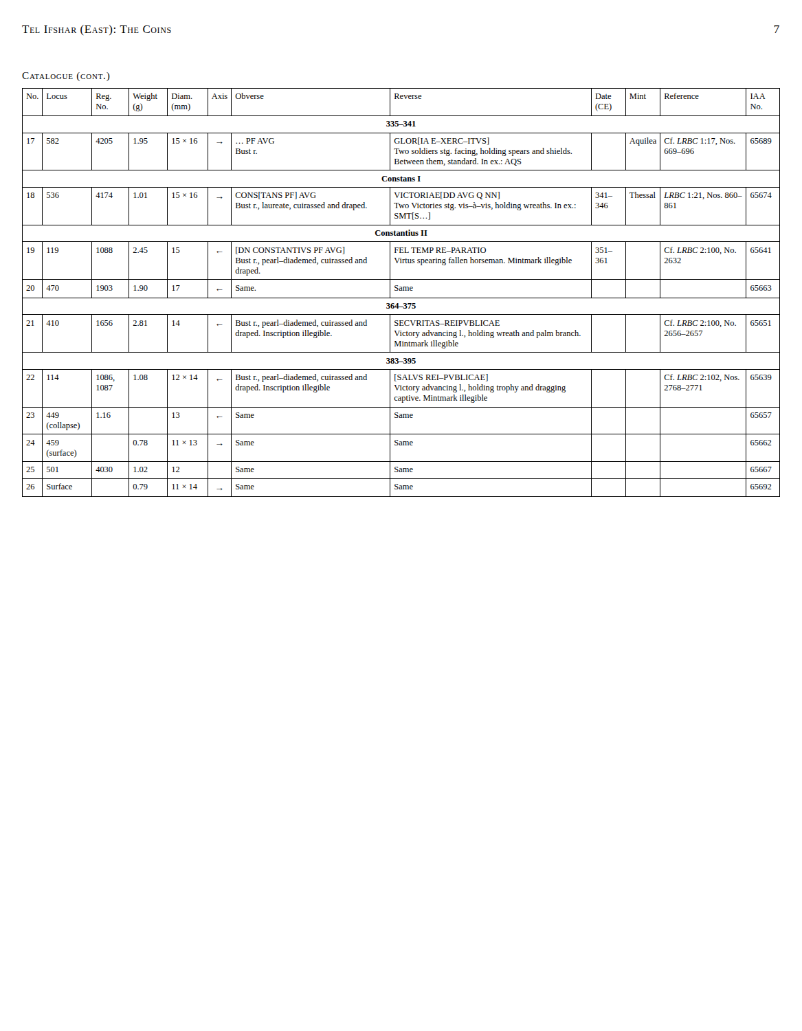Tel Ifshar (East): The Coins 7
Catalogue (cont.)
| No. | Locus | Reg. No. | Weight (g) | Diam. (mm) | Axis | Obverse | Reverse | Date (CE) | Mint | Reference | IAA No. |
| --- | --- | --- | --- | --- | --- | --- | --- | --- | --- | --- | --- |
| 335–341 |
| 17 | 582 | 4205 | 1.95 | 15 × 16 | → | … PF AVG Bust r. | GLOR[IA E–XERC–ITVS] Two soldiers stg. facing, holding spears and shields. Between them, standard. In ex.: AQS | | Aquilea | Cf. LRBC 1:17, Nos. 669–696 | 65689 |
| Constans I |
| 18 | 536 | 4174 | 1.01 | 15 × 16 | → | CONS[TANS PF] AVG Bust r., laureate, cuirassed and draped. | VICTORIAE[DD AVG Q NN] Two Victories stg. vis–à–vis, holding wreaths. In ex.: SMT[S…] | 341–346 | Thessal | LRBC 1:21, Nos. 860–861 | 65674 |
| Constantius II |
| 19 | 119 | 1088 | 2.45 | 15 | ← | [DN CONSTANTIVS PF AVG] Bust r., pearl–diademed, cuirassed and draped. | FEL TEMP RE–PARATIO Virtus spearing fallen horseman. Mintmark illegible | 351–361 | | Cf. LRBC 2:100, No. 2632 | 65641 |
| 20 | 470 | 1903 | 1.90 | 17 | ← | Same. | Same | | | | 65663 |
| 364–375 |
| 21 | 410 | 1656 | 2.81 | 14 | ← | Bust r., pearl–diademed, cuirassed and draped. Inscription illegible. | SECVRITAS–REIPVBLICAE Victory advancing l., holding wreath and palm branch. Mintmark illegible | | | Cf. LRBC 2:100, No. 2656–2657 | 65651 |
| 383–395 |
| 22 | 114 | 1086, 1087 | 1.08 | 12 × 14 | ← | Bust r., pearl–diademed, cuirassed and draped. Inscription illegible | [SALVS REI–PVBLICAE] Victory advancing l., holding trophy and dragging captive. Mintmark illegible | | | Cf. LRBC 2:102, Nos. 2768–2771 | 65639 |
| 23 | 449 (collapse) | 1.16 | | 13 | ← | Same | Same | | | | 65657 |
| 24 | 459 (surface) | | 0.78 | 11 × 13 | → | Same | Same | | | | 65662 |
| 25 | 501 | 4030 | 1.02 | 12 | | Same | Same | | | | 65667 |
| 26 | Surface | | 0.79 | 11 × 14 | → | Same | Same | | | | 65692 |